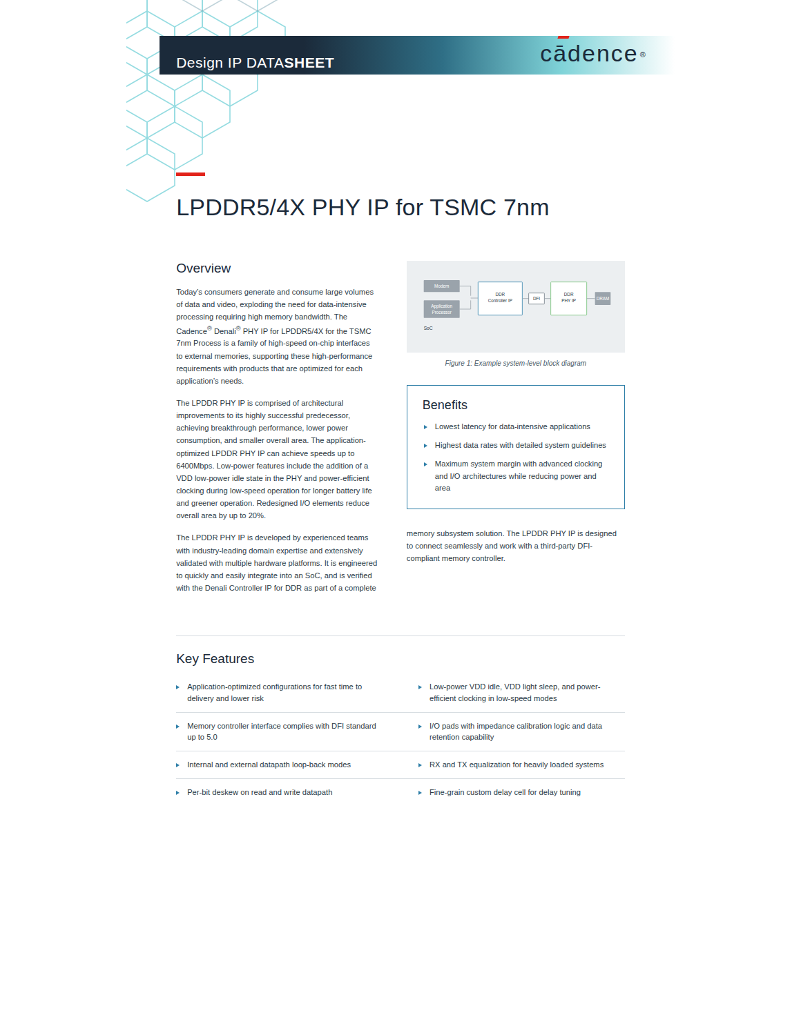Design IP DATASHEET
cādence®
LPDDR5/4X PHY IP for TSMC 7nm
Overview
Today’s consumers generate and consume large volumes of data and video, exploding the need for data-intensive processing requiring high memory bandwidth. The Cadence® Denali® PHY IP for LPDDR5/4X for the TSMC 7nm Process is a family of high-speed on-chip interfaces to external memories, supporting these high-performance requirements with products that are optimized for each application’s needs.
The LPDDR PHY IP is comprised of architectural improvements to its highly successful predecessor, achieving breakthrough performance, lower power consumption, and smaller overall area. The application-optimized LPDDR PHY IP can achieve speeds up to 6400Mbps. Low-power features include the addition of a VDD low-power idle state in the PHY and power-efficient clocking during low-speed operation for longer battery life and greener operation. Redesigned I/O elements reduce overall area by up to 20%.
The LPDDR PHY IP is developed by experienced teams with industry-leading domain expertise and extensively validated with multiple hardware platforms. It is engineered to quickly and easily integrate into an SoC, and is verified with the Denali Controller IP for DDR as part of a complete
Modem Application Processor DDR Controller IP DFI DDR PHY IP DRAM SoC
Figure 1: Example system-level block diagram
Benefits
Lowest latency for data-intensive applications
Highest data rates with detailed system guidelines
Maximum system margin with advanced clocking and I/O architectures while reducing power and area
memory subsystem solution. The LPDDR PHY IP is designed to connect seamlessly and work with a third-party DFI-compliant memory controller.
Key Features
| Application-optimized configurations for fast time to delivery and lower risk | Low-power VDD idle, VDD light sleep, and power-efficient clocking in low-speed modes |
| Memory controller interface complies with DFI standard up to 5.0 | I/O pads with impedance calibration logic and data retention capability |
| Internal and external datapath loop-back modes | RX and TX equalization for heavily loaded systems |
| Per-bit deskew on read and write datapath | Fine-grain custom delay cell for delay tuning |